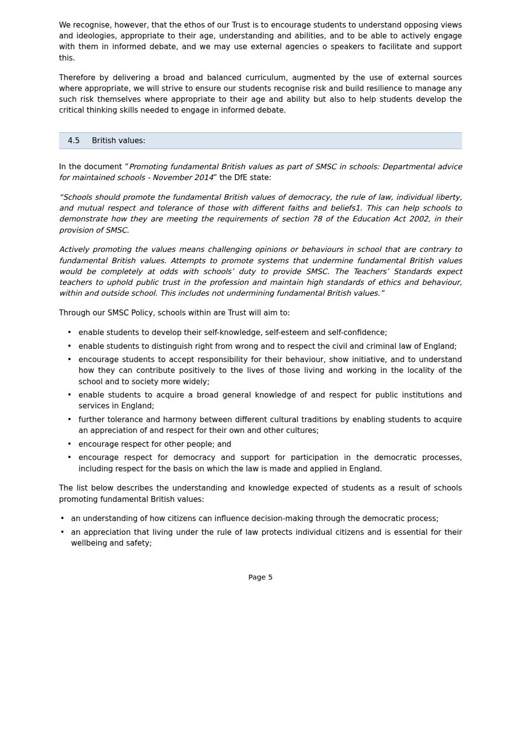We recognise, however, that the ethos of our Trust is to encourage students to understand opposing views and ideologies, appropriate to their age, understanding and abilities, and to be able to actively engage with them in informed debate, and we may use external agencies o speakers to facilitate and support this.
Therefore by delivering a broad and balanced curriculum, augmented by the use of external sources where appropriate, we will strive to ensure our students recognise risk and build resilience to manage any such risk themselves where appropriate to their age and ability but also to help students develop the critical thinking skills needed to engage in informed debate.
4.5 British values:
In the document “Promoting fundamental British values as part of SMSC in schools: Departmental advice for maintained schools - November 2014” the DfE state:
“Schools should promote the fundamental British values of democracy, the rule of law, individual liberty, and mutual respect and tolerance of those with different faiths and beliefs1. This can help schools to demonstrate how they are meeting the requirements of section 78 of the Education Act 2002, in their provision of SMSC.
Actively promoting the values means challenging opinions or behaviours in school that are contrary to fundamental British values. Attempts to promote systems that undermine fundamental British values would be completely at odds with schools’ duty to provide SMSC. The Teachers’ Standards expect teachers to uphold public trust in the profession and maintain high standards of ethics and behaviour, within and outside school. This includes not undermining fundamental British values.”
Through our SMSC Policy, schools within are Trust will aim to:
enable students to develop their self-knowledge, self-esteem and self-confidence;
enable students to distinguish right from wrong and to respect the civil and criminal law of England;
encourage students to accept responsibility for their behaviour, show initiative, and to understand how they can contribute positively to the lives of those living and working in the locality of the school and to society more widely;
enable students to acquire a broad general knowledge of and respect for public institutions and services in England;
further tolerance and harmony between different cultural traditions by enabling students to acquire an appreciation of and respect for their own and other cultures;
encourage respect for other people; and
encourage respect for democracy and support for participation in the democratic processes, including respect for the basis on which the law is made and applied in England.
The list below describes the understanding and knowledge expected of students as a result of schools promoting fundamental British values:
an understanding of how citizens can influence decision-making through the democratic process;
an appreciation that living under the rule of law protects individual citizens and is essential for their wellbeing and safety;
Page 5